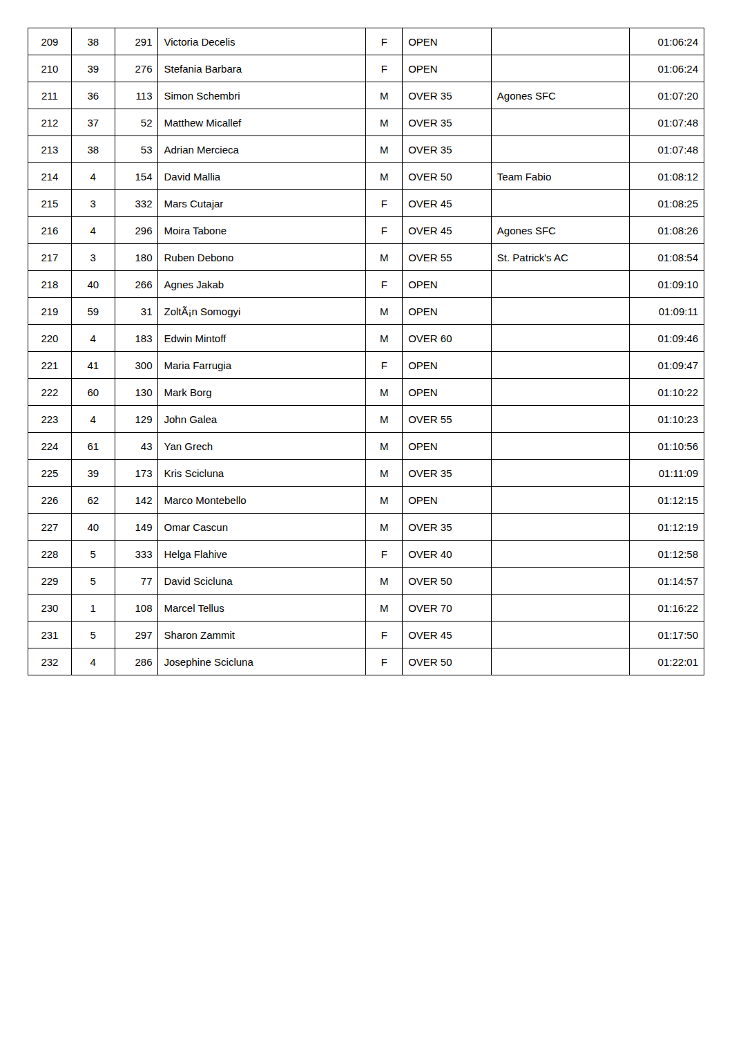| 209 | 38 | 291 | Victoria Decelis | F | OPEN | | 01:06:24 |
| 210 | 39 | 276 | Stefania Barbara | F | OPEN | | 01:06:24 |
| 211 | 36 | 113 | Simon Schembri | M | OVER 35 | Agones SFC | 01:07:20 |
| 212 | 37 | 52 | Matthew Micallef | M | OVER 35 | | 01:07:48 |
| 213 | 38 | 53 | Adrian Mercieca | M | OVER 35 | | 01:07:48 |
| 214 | 4 | 154 | David Mallia | M | OVER 50 | Team Fabio | 01:08:12 |
| 215 | 3 | 332 | Mars Cutajar | F | OVER 45 | | 01:08:25 |
| 216 | 4 | 296 | Moira Tabone | F | OVER 45 | Agones SFC | 01:08:26 |
| 217 | 3 | 180 | Ruben Debono | M | OVER 55 | St. Patrick's AC | 01:08:54 |
| 218 | 40 | 266 | Agnes Jakab | F | OPEN | | 01:09:10 |
| 219 | 59 | 31 | ZoltÃ¡n Somogyi | M | OPEN | | 01:09:11 |
| 220 | 4 | 183 | Edwin Mintoff | M | OVER 60 | | 01:09:46 |
| 221 | 41 | 300 | Maria Farrugia | F | OPEN | | 01:09:47 |
| 222 | 60 | 130 | Mark Borg | M | OPEN | | 01:10:22 |
| 223 | 4 | 129 | John Galea | M | OVER 55 | | 01:10:23 |
| 224 | 61 | 43 | Yan Grech | M | OPEN | | 01:10:56 |
| 225 | 39 | 173 | Kris Scicluna | M | OVER 35 | | 01:11:09 |
| 226 | 62 | 142 | Marco Montebello | M | OPEN | | 01:12:15 |
| 227 | 40 | 149 | Omar Cascun | M | OVER 35 | | 01:12:19 |
| 228 | 5 | 333 | Helga Flahive | F | OVER 40 | | 01:12:58 |
| 229 | 5 | 77 | David Scicluna | M | OVER 50 | | 01:14:57 |
| 230 | 1 | 108 | Marcel Tellus | M | OVER 70 | | 01:16:22 |
| 231 | 5 | 297 | Sharon Zammit | F | OVER 45 | | 01:17:50 |
| 232 | 4 | 286 | Josephine Scicluna | F | OVER 50 | | 01:22:01 |